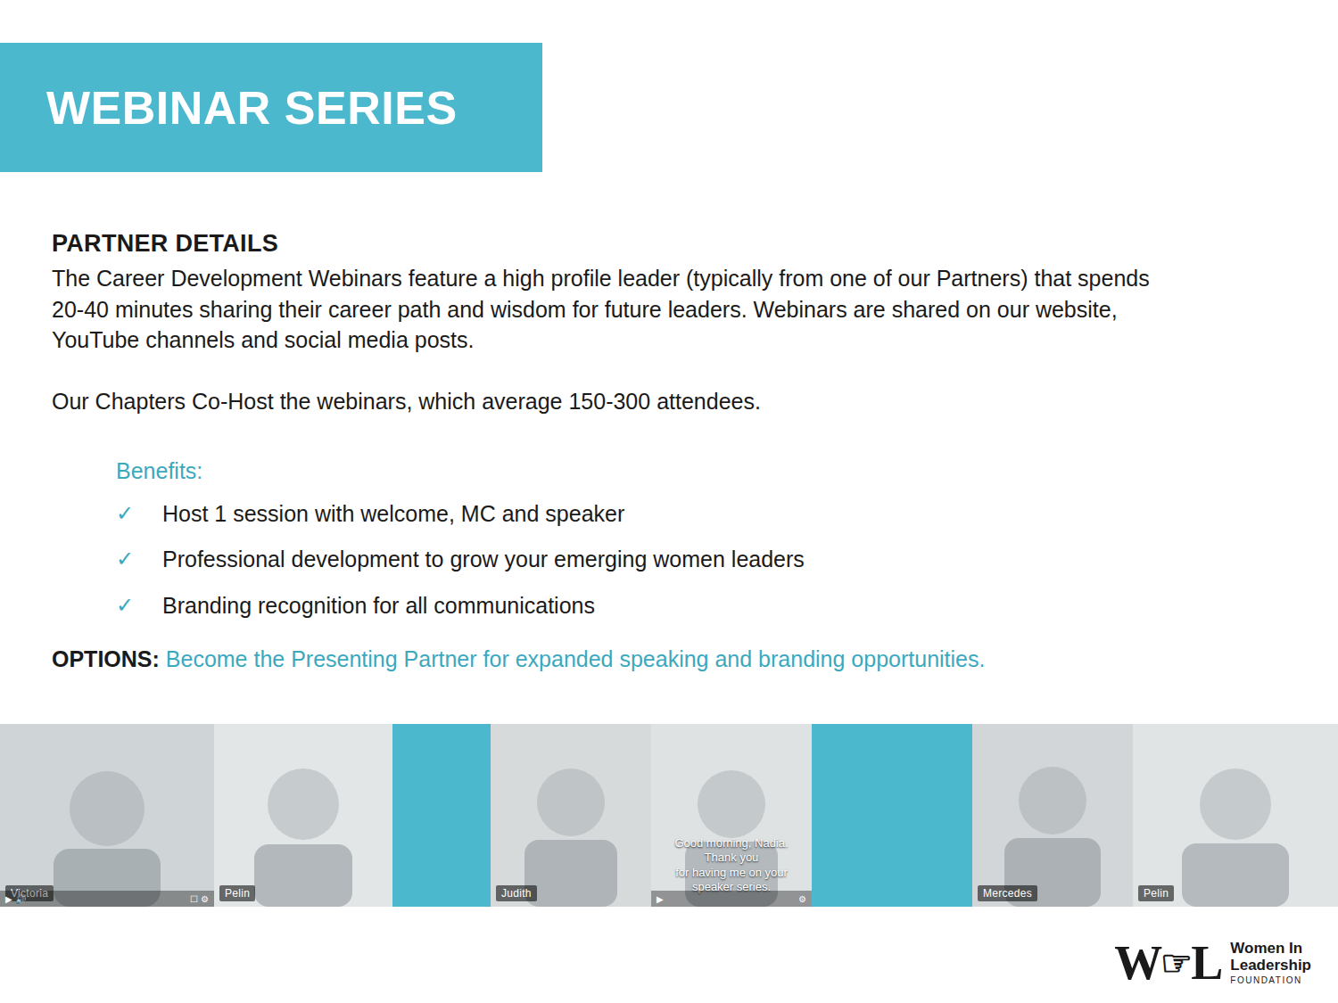WEBINAR SERIES
PARTNER DETAILS
The Career Development Webinars feature a high profile leader (typically from one of our Partners) that spends 20-40 minutes sharing their career path and wisdom for future leaders. Webinars are shared on our website, YouTube channels and social media posts.
Our Chapters Co-Host the webinars, which average 150-300 attendees.
Benefits:
Host 1 session with welcome, MC and speaker
Professional development to grow your emerging women leaders
Branding recognition for all communications
OPTIONS: Become the Presenting Partner for expanded speaking and branding opportunities.
Victoria
▶ 🔊☐ ⚙
Pelin
Judith
Good morning, Nadia. Thank you
for having me on your speaker series.
▶⚙
Mercedes
Pelin
W☞L
Women In
Leadership FOUNDATION